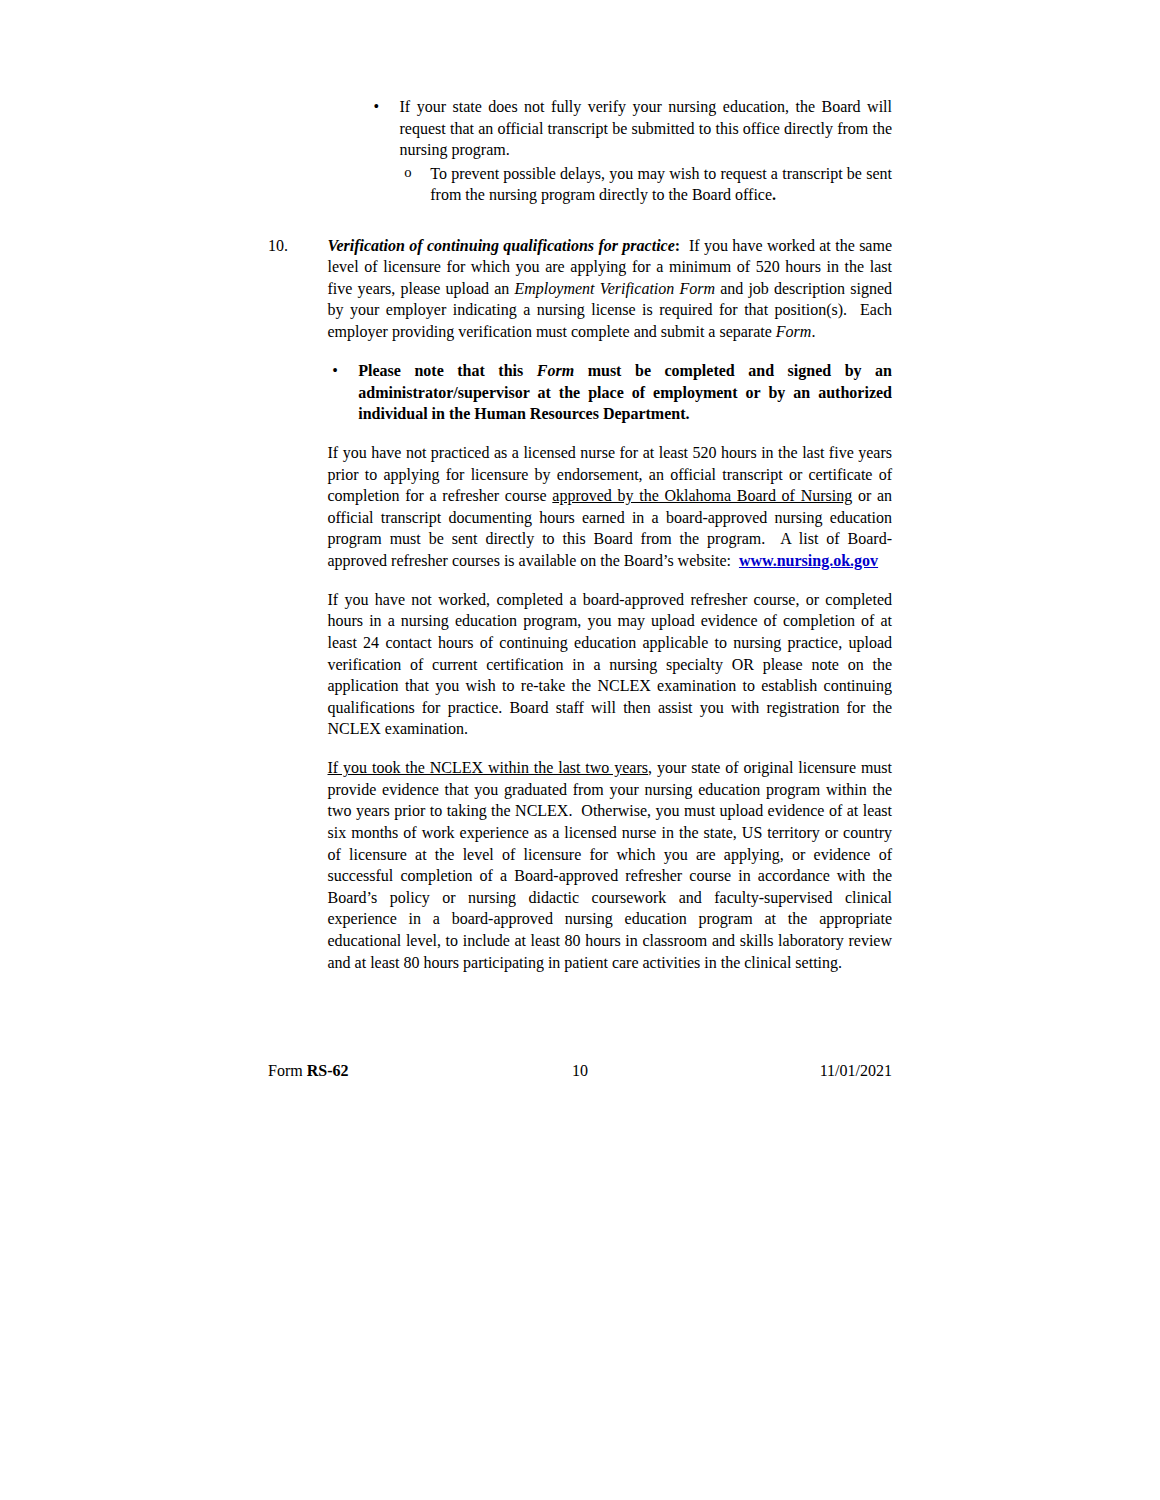If your state does not fully verify your nursing education, the Board will request that an official transcript be submitted to this office directly from the nursing program.
To prevent possible delays, you may wish to request a transcript be sent from the nursing program directly to the Board office.
10.
Verification of continuing qualifications for practice: If you have worked at the same level of licensure for which you are applying for a minimum of 520 hours in the last five years, please upload an Employment Verification Form and job description signed by your employer indicating a nursing license is required for that position(s). Each employer providing verification must complete and submit a separate Form.
Please note that this Form must be completed and signed by an administrator/supervisor at the place of employment or by an authorized individual in the Human Resources Department.
If you have not practiced as a licensed nurse for at least 520 hours in the last five years prior to applying for licensure by endorsement, an official transcript or certificate of completion for a refresher course approved by the Oklahoma Board of Nursing or an official transcript documenting hours earned in a board-approved nursing education program must be sent directly to this Board from the program. A list of Board-approved refresher courses is available on the Board’s website: www.nursing.ok.gov
If you have not worked, completed a board-approved refresher course, or completed hours in a nursing education program, you may upload evidence of completion of at least 24 contact hours of continuing education applicable to nursing practice, upload verification of current certification in a nursing specialty OR please note on the application that you wish to re-take the NCLEX examination to establish continuing qualifications for practice. Board staff will then assist you with registration for the NCLEX examination.
If you took the NCLEX within the last two years, your state of original licensure must provide evidence that you graduated from your nursing education program within the two years prior to taking the NCLEX. Otherwise, you must upload evidence of at least six months of work experience as a licensed nurse in the state, US territory or country of licensure at the level of licensure for which you are applying, or evidence of successful completion of a Board-approved refresher course in accordance with the Board’s policy or nursing didactic coursework and faculty-supervised clinical experience in a board-approved nursing education program at the appropriate educational level, to include at least 80 hours in classroom and skills laboratory review and at least 80 hours participating in patient care activities in the clinical setting.
Form RS-62
10
11/01/2021